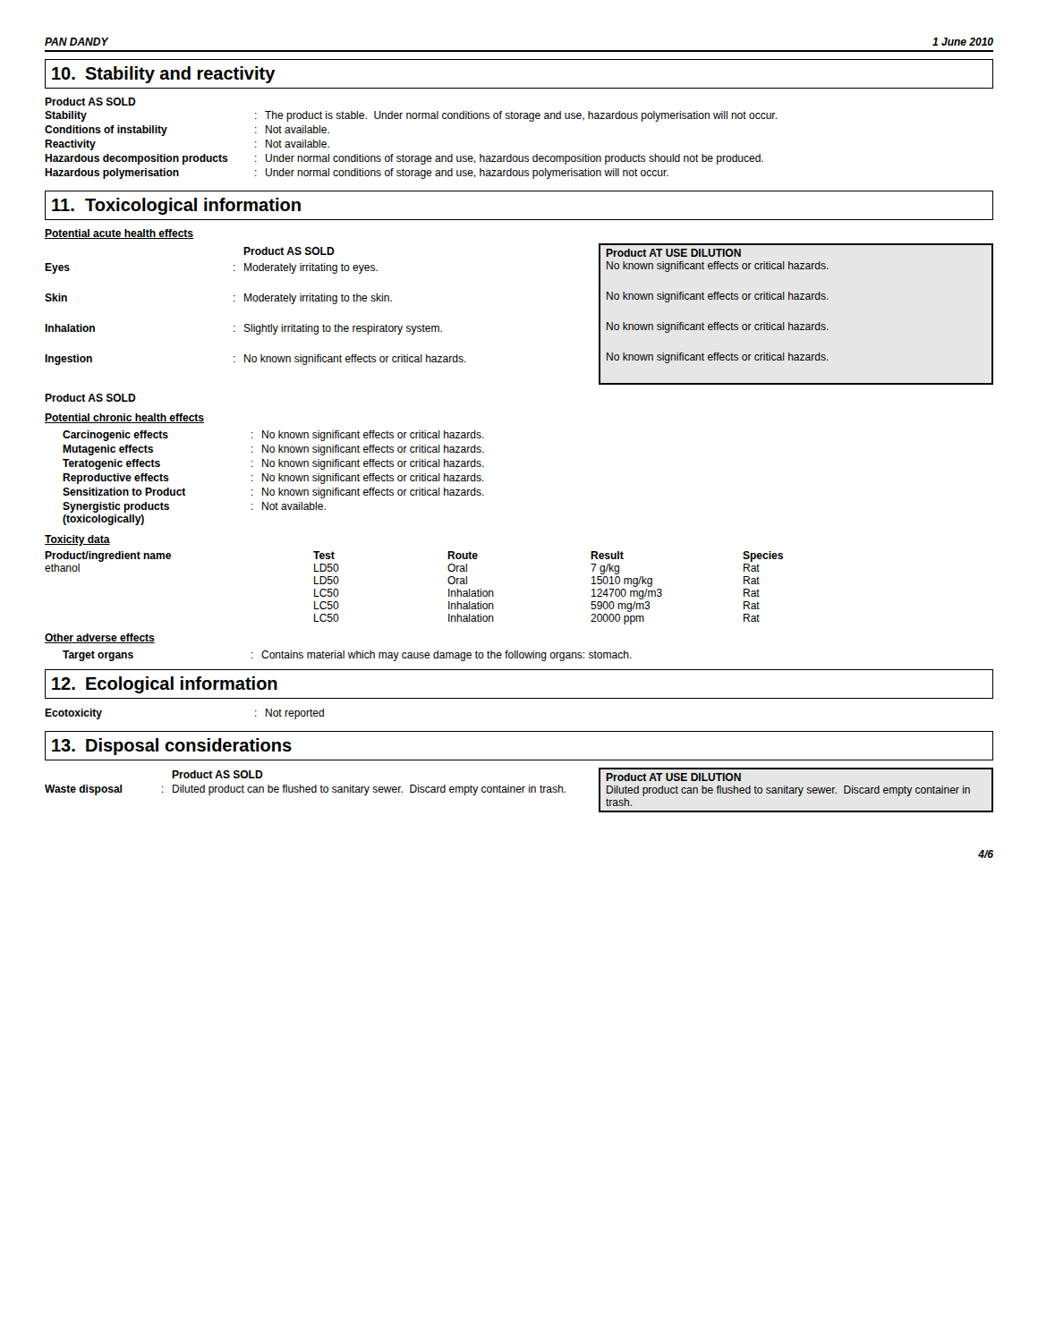PAN DANDY 1 June 2010
10. Stability and reactivity
Product AS SOLD
| Stability | : | The product is stable. Under normal conditions of storage and use, hazardous polymerisation will not occur. |
| Conditions of instability | : | Not available. |
| Reactivity | : | Not available. |
| Hazardous decomposition products | : | Under normal conditions of storage and use, hazardous decomposition products should not be produced. |
| Hazardous polymerisation | : | Under normal conditions of storage and use, hazardous polymerisation will not occur. |
11. Toxicological information
Potential acute health effects
| | | Product AS SOLD |
| Eyes | : | Moderately irritating to eyes. |
| Skin | : | Moderately irritating to the skin. |
| Inhalation | : | Slightly irritating to the respiratory system. |
| Ingestion | : | No known significant effects or critical hazards. |
Product AT USE DILUTION
No known significant effects or critical hazards.
No known significant effects or critical hazards.
No known significant effects or critical hazards.
No known significant effects or critical hazards.
Product AS SOLD
Potential chronic health effects
| Carcinogenic effects | : | No known significant effects or critical hazards. |
| Mutagenic effects | : | No known significant effects or critical hazards. |
| Teratogenic effects | : | No known significant effects or critical hazards. |
| Reproductive effects | : | No known significant effects or critical hazards. |
| Sensitization to Product | : | No known significant effects or critical hazards. |
| Synergistic products (toxicologically) | : | Not available. |
Toxicity data
| Product/ingredient name | Test | Route | Result | Species |
| ethanol | LD50 | Oral | 7 g/kg | Rat |
| | LD50 | Oral | 15010 mg/kg | Rat |
| | LC50 | Inhalation | 124700 mg/m3 | Rat |
| | LC50 | Inhalation | 5900 mg/m3 | Rat |
| | LC50 | Inhalation | 20000 ppm | Rat |
Other adverse effects
| Target organs | : | Contains material which may cause damage to the following organs: stomach. |
12. Ecological information
| Ecotoxicity | : | Not reported |
13. Disposal considerations
| | | Product AS SOLD |
| Waste disposal | : | Diluted product can be flushed to sanitary sewer. Discard empty container in trash. |
Product AT USE DILUTION
Diluted product can be flushed to sanitary sewer. Discard empty container in trash.
4/6